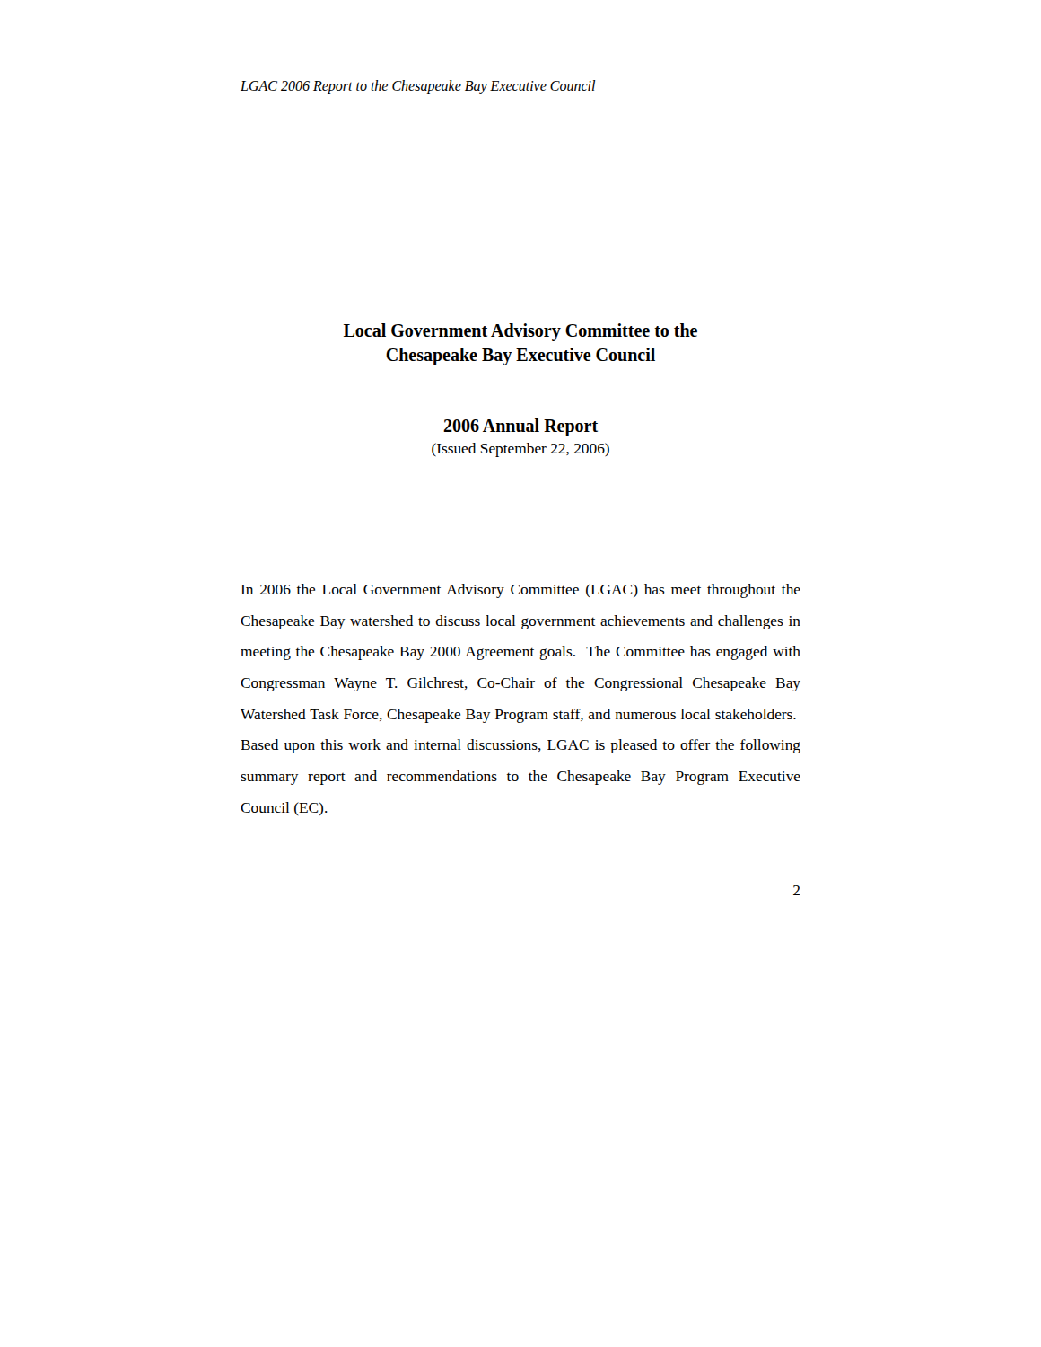LGAC 2006 Report to the Chesapeake Bay Executive Council
Local Government Advisory Committee to the
Chesapeake Bay Executive Council
2006 Annual Report
(Issued September 22, 2006)
In 2006 the Local Government Advisory Committee (LGAC) has meet throughout the Chesapeake Bay watershed to discuss local government achievements and challenges in meeting the Chesapeake Bay 2000 Agreement goals. The Committee has engaged with Congressman Wayne T. Gilchrest, Co-Chair of the Congressional Chesapeake Bay Watershed Task Force, Chesapeake Bay Program staff, and numerous local stakeholders. Based upon this work and internal discussions, LGAC is pleased to offer the following summary report and recommendations to the Chesapeake Bay Program Executive Council (EC).
2